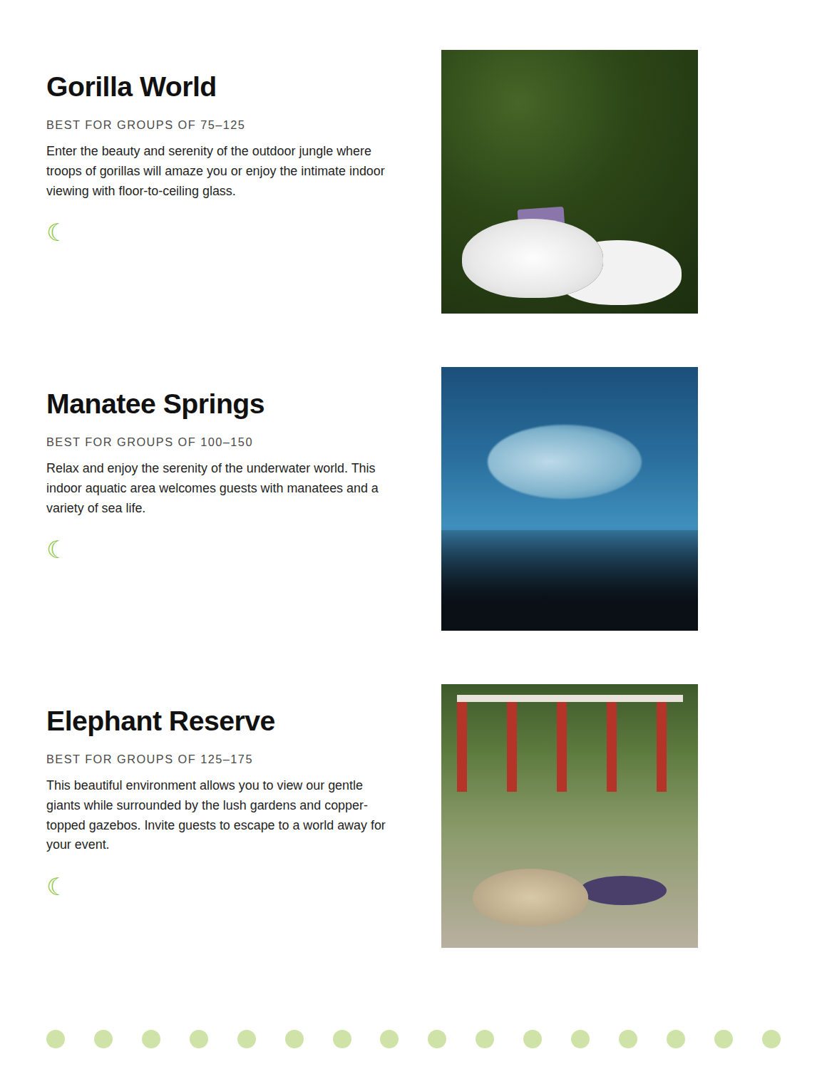Gorilla World
Best for groups of 75–125
Enter the beauty and serenity of the outdoor jungle where troops of gorillas will amaze you or enjoy the intimate indoor viewing with floor-to-ceiling glass.
☾
Manatee Springs
Best for groups of 100–150
Relax and enjoy the serenity of the underwater world. This indoor aquatic area welcomes guests with manatees and a variety of sea life.
☾
Elephant Reserve
Best for groups of 125–175
This beautiful environment allows you to view our gentle giants while surrounded by the lush gardens and copper-topped gazebos. Invite guests to escape to a world away for your event.
☾